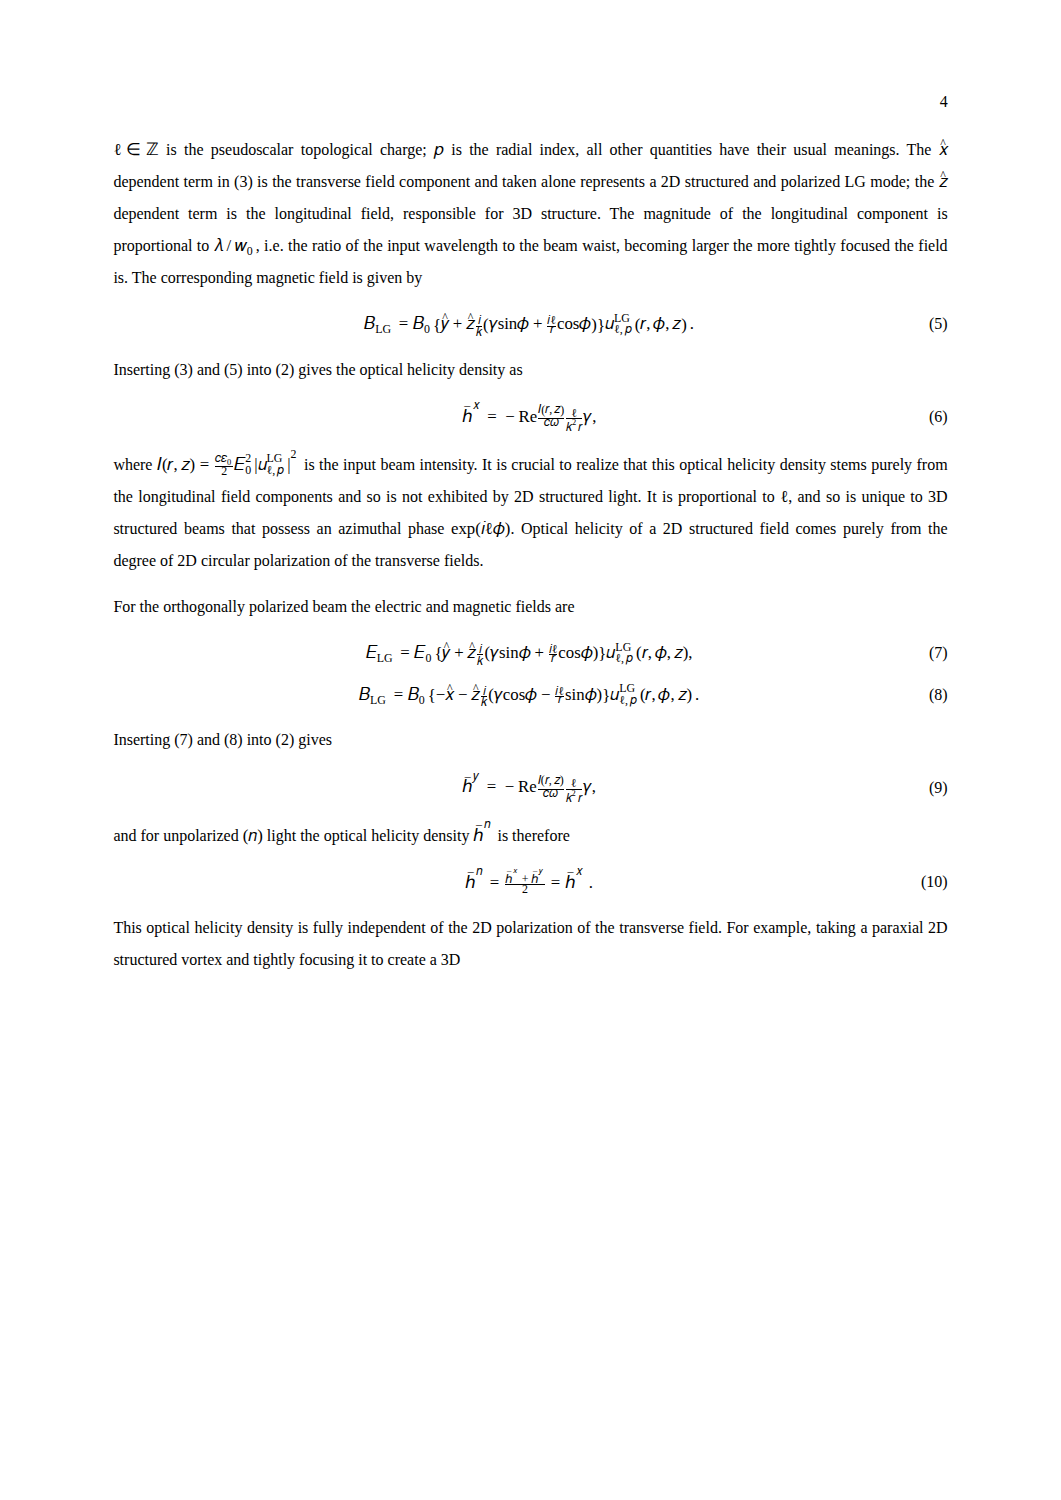4
ℓ∈ℤ is the pseudoscalar topological charge; p is the radial index, all other quantities have their usual meanings. The x^ dependent term in (3) is the transverse field component and taken alone represents a 2D structured and polarized LG mode; the z^ dependent term is the longitudinal field, responsible for 3D structure. The magnitude of the longitudinal component is proportional to λ/w0, i.e. the ratio of the input wavelength to the beam waist, becoming larger the more tightly focused the field is. The corresponding magnetic field is given by
BLG = B0 { y^ + z^ ik ( γsin⁡ϕ + iℓr cos⁡ϕ ) } uℓ,pLG (r,ϕ,z) . (5)
Inserting (3) and (5) into (2) gives the optical helicity density as
h¯x = − Re I(r,z) cω ℓ k2r γ , (6)
where I(r,z)=cε02E02|uℓ,pLG|2 is the input beam intensity. It is crucial to realize that this optical helicity density stems purely from the longitudinal field components and so is not exhibited by 2D structured light. It is proportional to ℓ, and so is unique to 3D structured beams that possess an azimuthal phase exp⁡(iℓϕ). Optical helicity of a 2D structured field comes purely from the degree of 2D circular polarization of the transverse fields.
For the orthogonally polarized beam the electric and magnetic fields are
ELG = E0 { y^ + z^ ik ( γsin⁡ϕ + iℓr cos⁡ϕ ) } uℓ,pLG (r,ϕ,z) , (7)
BLG = B0 { −x^ − z^ ik ( γcos⁡ϕ − iℓr sin⁡ϕ ) } uℓ,pLG (r,ϕ,z) . (8)
Inserting (7) and (8) into (2) gives
h¯y = − Re I(r,z) cω ℓ k2r γ , (9)
and for unpolarized (n) light the optical helicity density h¯n is therefore
h¯n = h¯x + h¯y 2 = h¯x . (10)
This optical helicity density is fully independent of the 2D polarization of the transverse field. For example, taking a paraxial 2D structured vortex and tightly focusing it to create a 3D